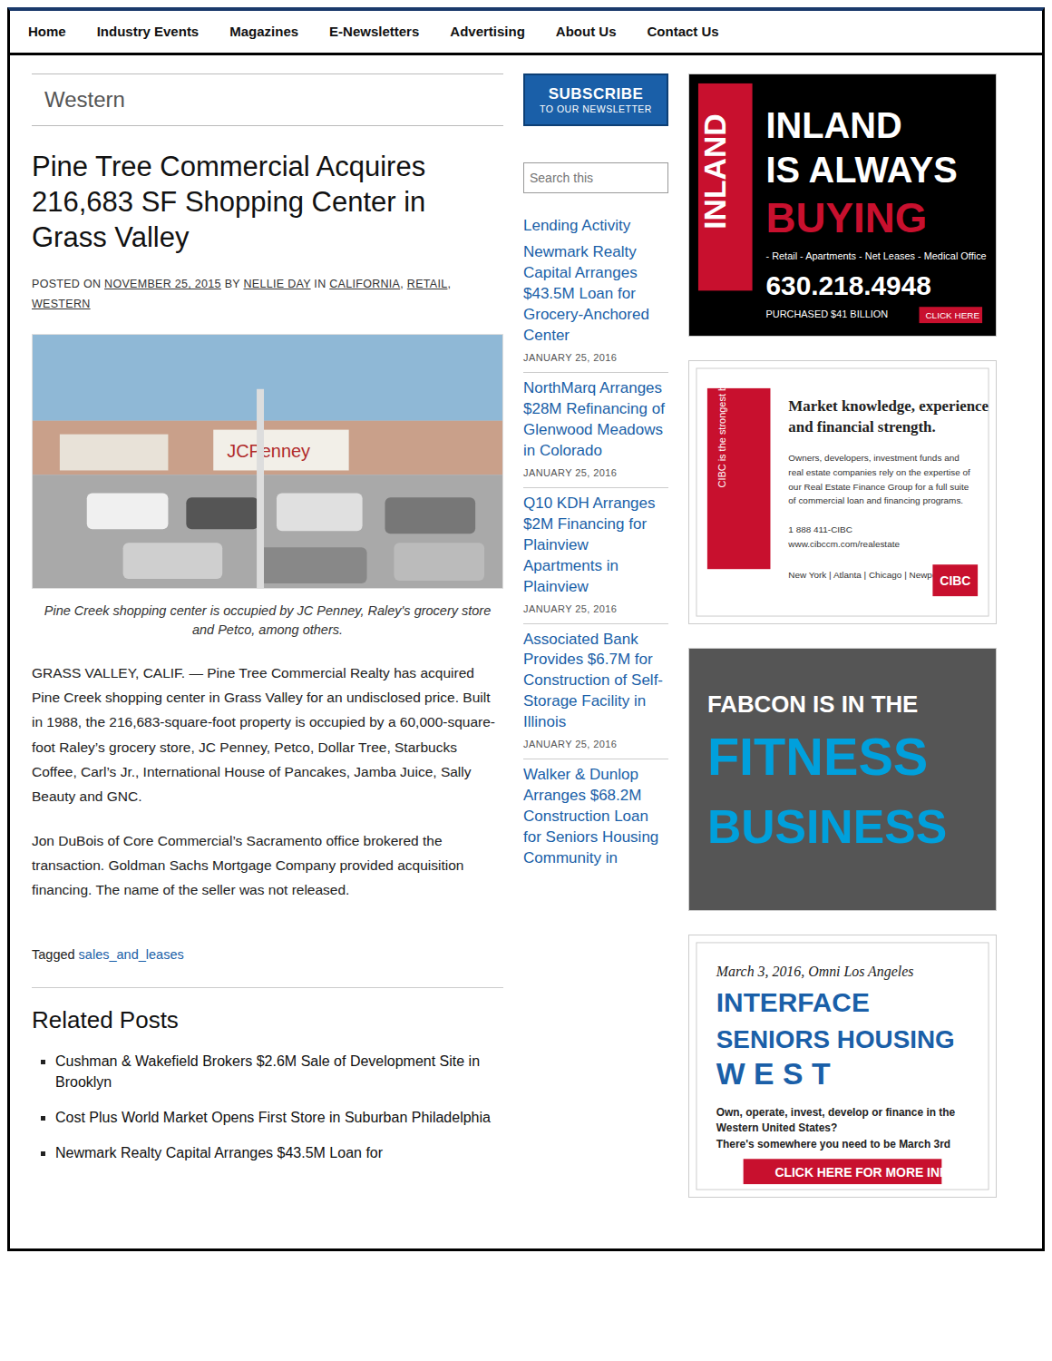Home
Industry Events
Magazines
E-Newsletters
Advertising
About Us
Contact Us
Western
Pine Tree Commercial Acquires 216,683 SF Shopping Center in Grass Valley
POSTED ON NOVEMBER 25, 2015 BY NELLIE DAY IN CALIFORNIA, RETAIL, WESTERN
Pine Creek shopping center is occupied by JC Penney, Raley's grocery store and Petco, among others.
GRASS VALLEY, CALIF. — Pine Tree Commercial Realty has acquired Pine Creek shopping center in Grass Valley for an undisclosed price. Built in 1988, the 216,683-square-foot property is occupied by a 60,000-square-foot Raley’s grocery store, JC Penney, Petco, Dollar Tree, Starbucks Coffee, Carl’s Jr., International House of Pancakes, Jamba Juice, Sally Beauty and GNC.
Jon DuBois of Core Commercial’s Sacramento office brokered the transaction. Goldman Sachs Mortgage Company provided acquisition financing. The name of the seller was not released.
Tagged sales_and_leases
Related Posts
Cushman & Wakefield Brokers $2.6M Sale of Development Site in Brooklyn
Cost Plus World Market Opens First Store in Suburban Philadelphia
Newmark Realty Capital Arranges $43.5M Loan for
SUBSCRIBE TO OUR NEWSLETTER
Lending Activity
Newmark Realty Capital Arranges $43.5M Loan for Grocery-Anchored Center JANUARY 25, 2016
NorthMarq Arranges $28M Refinancing of Glenwood Meadows in Colorado JANUARY 25, 2016
Q10 KDH Arranges $2M Financing for Plainview Apartments in Plainview JANUARY 25, 2016
Associated Bank Provides $6.7M for Construction of Self-Storage Facility in Illinois JANUARY 25, 2016
Walker & Dunlop Arranges $68.2M Construction Loan for Seniors Housing Community in